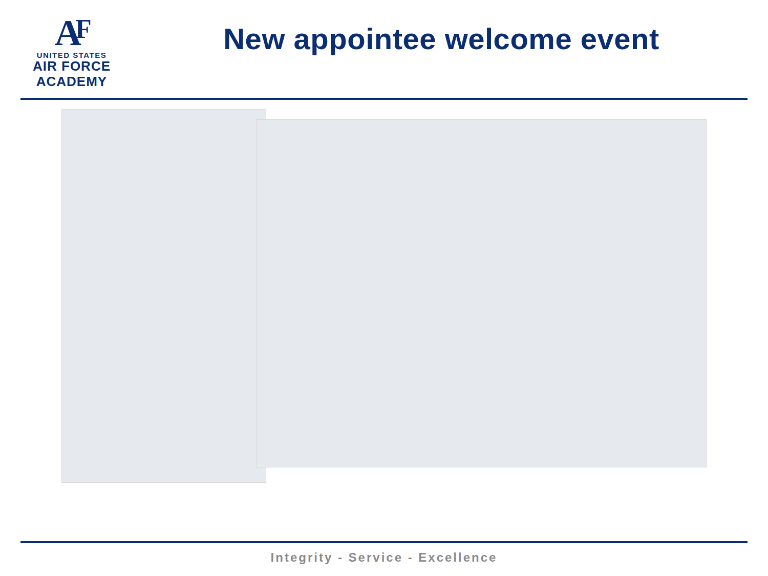AF UNITED STATES AIR FORCE ACADEMY
New appointee welcome event
Speaker addressing guests at the outdoor pavilion.
Attendees gathered beneath the pavilion during the welcome event.
Integrity - Service - Excellence